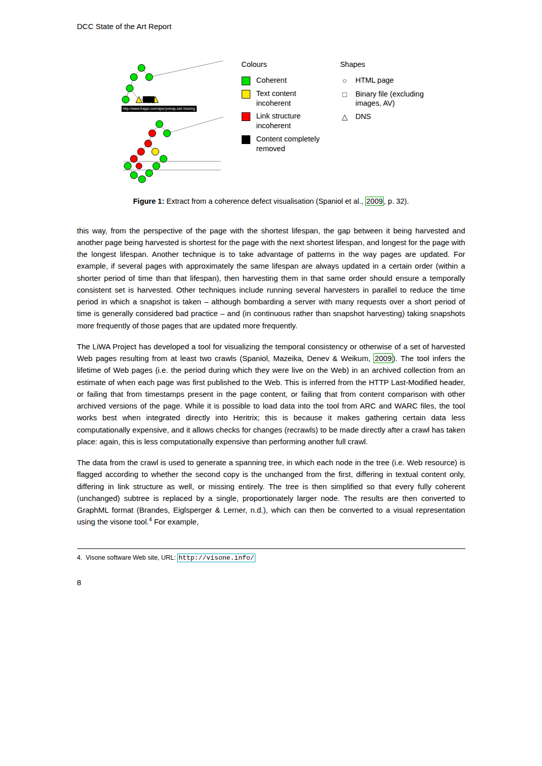DCC State of the Art Report
http://www.frappr.com/ajax/yvmap.swf missing
Colours
Coherent
Text content
incoherent
Link structure
incoherent
Content completely
removed
Shapes
○HTML page
□Binary file (excluding
images, AV)
△DNS
Figure 1: Extract from a coherence defect visualisation (Spaniol et al., 2009, p. 32).
this way, from the perspective of the page with the shortest lifespan, the gap between it being harvested and another page being harvested is shortest for the page with the next shortest lifespan, and longest for the page with the longest lifespan. Another technique is to take advantage of patterns in the way pages are updated. For example, if several pages with approximately the same lifespan are always updated in a certain order (within a shorter period of time than that lifespan), then harvesting them in that same order should ensure a temporally consistent set is harvested. Other techniques include running several harvesters in parallel to reduce the time period in which a snapshot is taken – although bombarding a server with many requests over a short period of time is generally considered bad practice – and (in continuous rather than snapshot harvesting) taking snapshots more frequently of those pages that are updated more frequently.
The LiWA Project has developed a tool for visualizing the temporal consistency or otherwise of a set of harvested Web pages resulting from at least two crawls (Spaniol, Mazeika, Denev & Weikum, 2009). The tool infers the lifetime of Web pages (i.e. the period during which they were live on the Web) in an archived collection from an estimate of when each page was first published to the Web. This is inferred from the HTTP Last-Modified header, or failing that from timestamps present in the page content, or failing that from content comparison with other archived versions of the page. While it is possible to load data into the tool from ARC and WARC files, the tool works best when integrated directly into Heritrix; this is because it makes gathering certain data less computationally expensive, and it allows checks for changes (recrawls) to be made directly after a crawl has taken place: again, this is less computationally expensive than performing another full crawl.
The data from the crawl is used to generate a spanning tree, in which each node in the tree (i.e. Web resource) is flagged according to whether the second copy is the unchanged from the first, differing in textual content only, differing in link structure as well, or missing entirely. The tree is then simplified so that every fully coherent (unchanged) subtree is replaced by a single, proportionately larger node. The results are then converted to GraphML format (Brandes, Eiglsperger & Lerner, n.d.), which can then be converted to a visual representation using the visone tool.4 For example,
4. Visone software Web site, URL: http://visone.info/
8